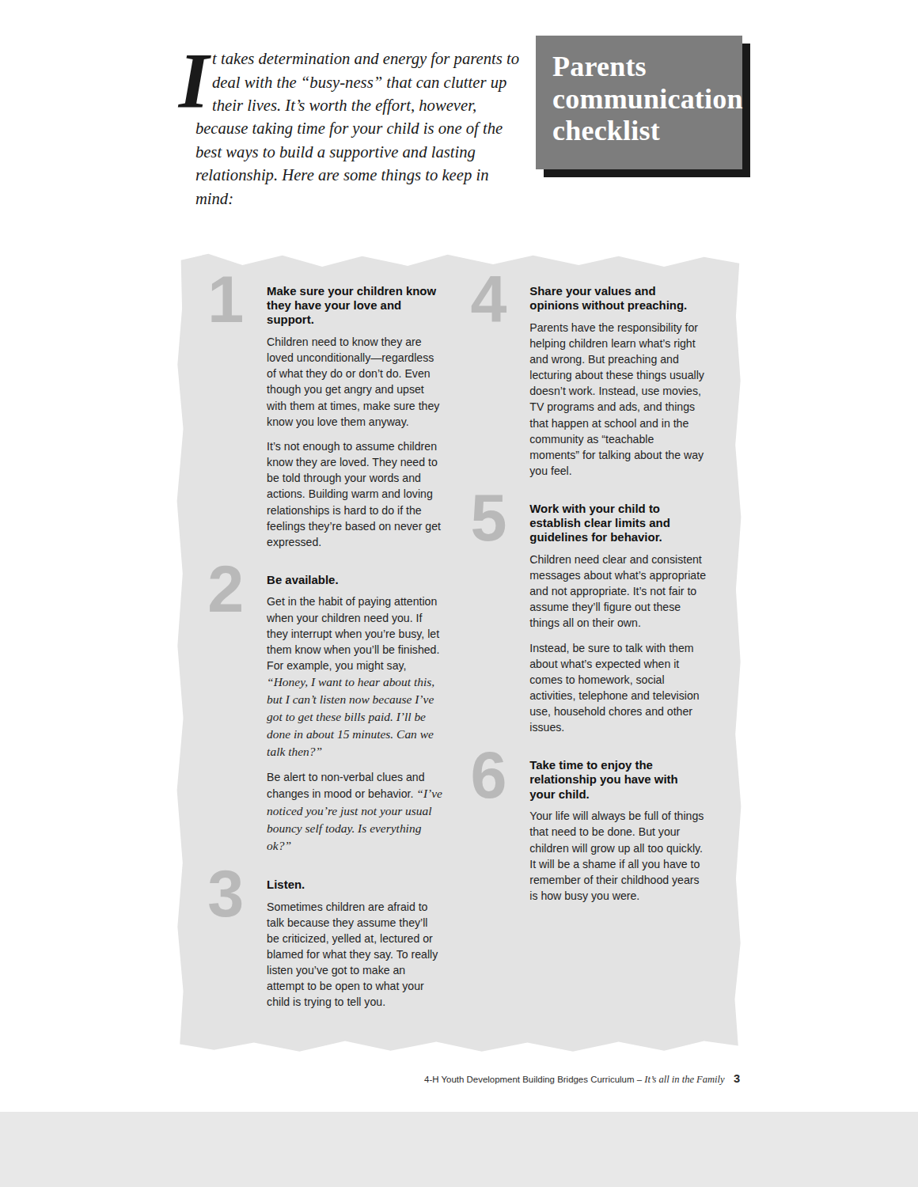It takes determination and energy for parents to deal with the “busy-ness” that can clutter up their lives. It’s worth the effort, however, because taking time for your child is one of the best ways to build a supportive and lasting relationship. Here are some things to keep in mind:
Parents
communication
checklist
1
Make sure your children know they have your love and support.
Children need to know they are loved unconditionally—regardless of what they do or don’t do. Even though you get angry and upset with them at times, make sure they know you love them anyway.
It’s not enough to assume children know they are loved. They need to be told through your words and actions. Building warm and loving relationships is hard to do if the feelings they’re based on never get expressed.
2
Be available.
Get in the habit of paying attention when your children need you. If they interrupt when you’re busy, let them know when you’ll be finished. For example, you might say, “Honey, I want to hear about this, but I can’t listen now because I’ve got to get these bills paid. I’ll be done in about 15 minutes. Can we talk then?”
Be alert to non-verbal clues and changes in mood or behavior. “I’ve noticed you’re just not your usual bouncy self today. Is everything ok?”
3
Listen.
Sometimes children are afraid to talk because they assume they’ll be criticized, yelled at, lectured or blamed for what they say. To really listen you’ve got to make an attempt to be open to what your child is trying to tell you.
4
Share your values and opinions without preaching.
Parents have the responsibility for helping children learn what’s right and wrong. But preaching and lecturing about these things usually doesn’t work. Instead, use movies, TV programs and ads, and things that happen at school and in the community as “teachable moments” for talking about the way you feel.
5
Work with your child to establish clear limits and guidelines for behavior.
Children need clear and consistent messages about what’s appropriate and not appropriate. It’s not fair to assume they’ll figure out these things all on their own.
Instead, be sure to talk with them about what’s expected when it comes to homework, social activities, telephone and television use, household chores and other issues.
6
Take time to enjoy the relationship you have with your child.
Your life will always be full of things that need to be done. But your children will grow up all too quickly. It will be a shame if all you have to remember of their childhood years is how busy you were.
4-H Youth Development Building Bridges Curriculum – It’s all in the Family 3